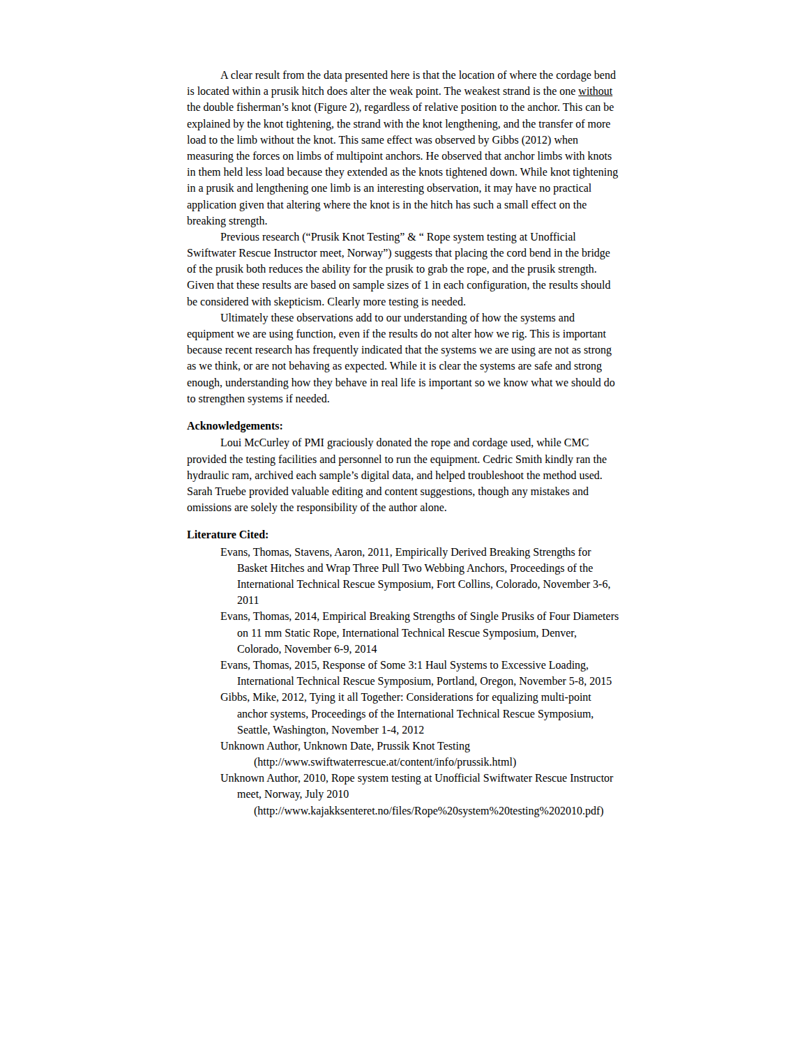A clear result from the data presented here is that the location of where the cordage bend is located within a prusik hitch does alter the weak point. The weakest strand is the one without the double fisherman’s knot (Figure 2), regardless of relative position to the anchor. This can be explained by the knot tightening, the strand with the knot lengthening, and the transfer of more load to the limb without the knot. This same effect was observed by Gibbs (2012) when measuring the forces on limbs of multipoint anchors. He observed that anchor limbs with knots in them held less load because they extended as the knots tightened down. While knot tightening in a prusik and lengthening one limb is an interesting observation, it may have no practical application given that altering where the knot is in the hitch has such a small effect on the breaking strength.
Previous research (“Prusik Knot Testing” & “ Rope system testing at Unofficial Swiftwater Rescue Instructor meet, Norway”) suggests that placing the cord bend in the bridge of the prusik both reduces the ability for the prusik to grab the rope, and the prusik strength. Given that these results are based on sample sizes of 1 in each configuration, the results should be considered with skepticism. Clearly more testing is needed.
Ultimately these observations add to our understanding of how the systems and equipment we are using function, even if the results do not alter how we rig. This is important because recent research has frequently indicated that the systems we are using are not as strong as we think, or are not behaving as expected. While it is clear the systems are safe and strong enough, understanding how they behave in real life is important so we know what we should do to strengthen systems if needed.
Acknowledgements:
Loui McCurley of PMI graciously donated the rope and cordage used, while CMC provided the testing facilities and personnel to run the equipment. Cedric Smith kindly ran the hydraulic ram, archived each sample’s digital data, and helped troubleshoot the method used. Sarah Truebe provided valuable editing and content suggestions, though any mistakes and omissions are solely the responsibility of the author alone.
Literature Cited:
Evans, Thomas, Stavens, Aaron, 2011, Empirically Derived Breaking Strengths for Basket Hitches and Wrap Three Pull Two Webbing Anchors, Proceedings of the International Technical Rescue Symposium, Fort Collins, Colorado, November 3-6, 2011
Evans, Thomas, 2014, Empirical Breaking Strengths of Single Prusiks of Four Diameters on 11 mm Static Rope, International Technical Rescue Symposium, Denver, Colorado, November 6-9, 2014
Evans, Thomas, 2015, Response of Some 3:1 Haul Systems to Excessive Loading, International Technical Rescue Symposium, Portland, Oregon, November 5-8, 2015
Gibbs, Mike, 2012, Tying it all Together: Considerations for equalizing multi-point anchor systems, Proceedings of the International Technical Rescue Symposium, Seattle, Washington, November 1-4, 2012
Unknown Author, Unknown Date, Prussik Knot Testing(http://www.swiftwaterrescue.at/content/info/prussik.html)
Unknown Author, 2010, Rope system testing at Unofficial Swiftwater Rescue Instructor meet, Norway, July 2010(http://www.kajakksenteret.no/files/Rope%20system%20testing%202010.pdf)